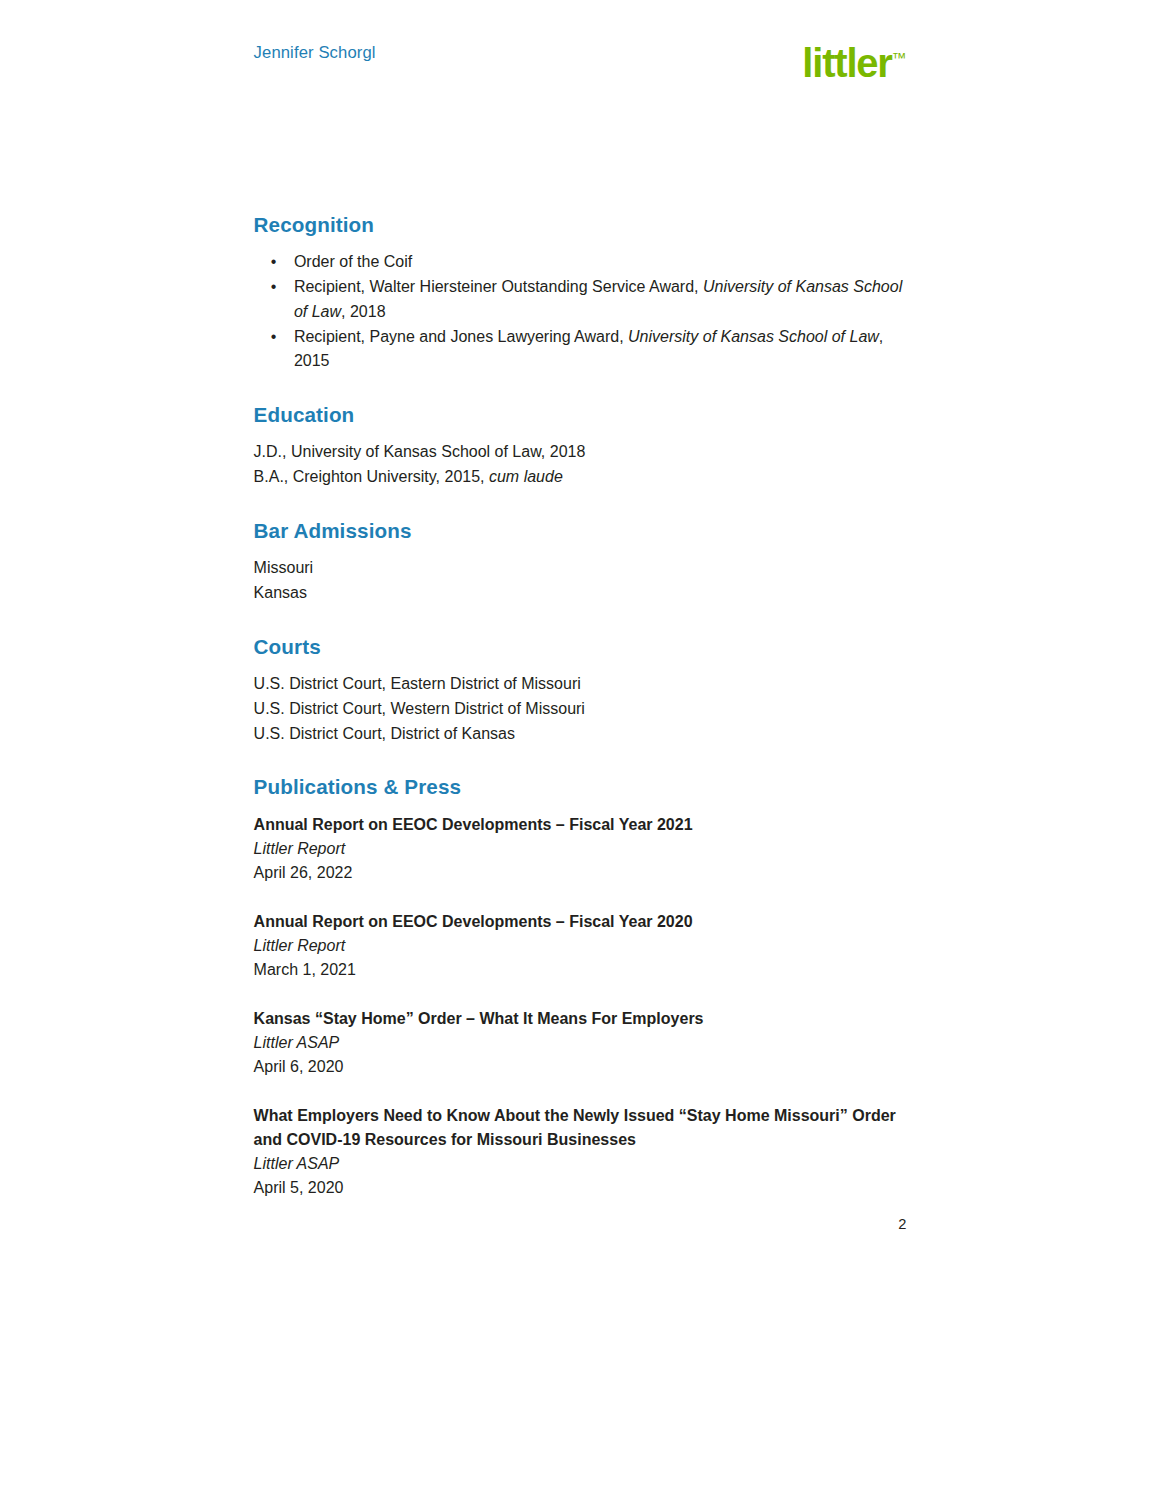Jennifer Schorgl
littler™
Recognition
Order of the Coif
Recipient, Walter Hiersteiner Outstanding Service Award, University of Kansas School of Law, 2018
Recipient, Payne and Jones Lawyering Award, University of Kansas School of Law, 2015
Education
J.D., University of Kansas School of Law, 2018
B.A., Creighton University, 2015, cum laude
Bar Admissions
Missouri
Kansas
Courts
U.S. District Court, Eastern District of Missouri
U.S. District Court, Western District of Missouri
U.S. District Court, District of Kansas
Publications & Press
Annual Report on EEOC Developments – Fiscal Year 2021
Littler Report
April 26, 2022
Annual Report on EEOC Developments – Fiscal Year 2020
Littler Report
March 1, 2021
Kansas “Stay Home” Order – What It Means For Employers
Littler ASAP
April 6, 2020
What Employers Need to Know About the Newly Issued “Stay Home Missouri” Order and COVID-19 Resources for Missouri Businesses
Littler ASAP
April 5, 2020
2